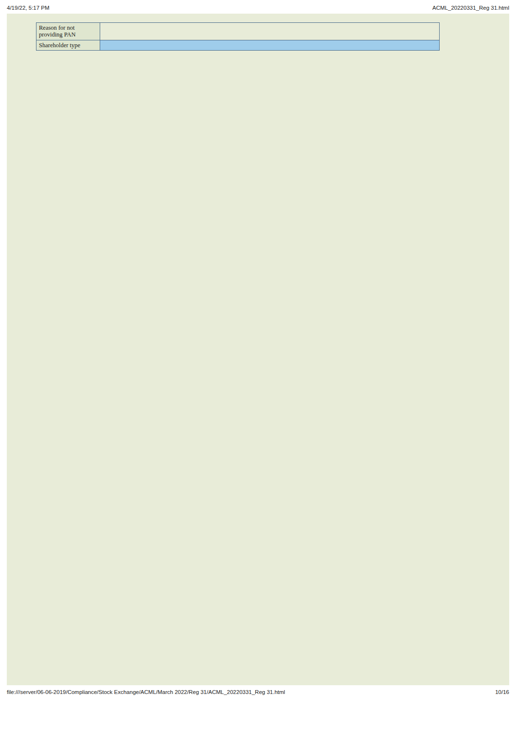4/19/22, 5:17 PM ACML_20220331_Reg 31.html
| Reason for not providing PAN | |
| Shareholder type | |
file:///server/06-06-2019/Compliance/Stock Exchange/ACML/March 2022/Reg 31/ACML_20220331_Reg 31.html 10/16